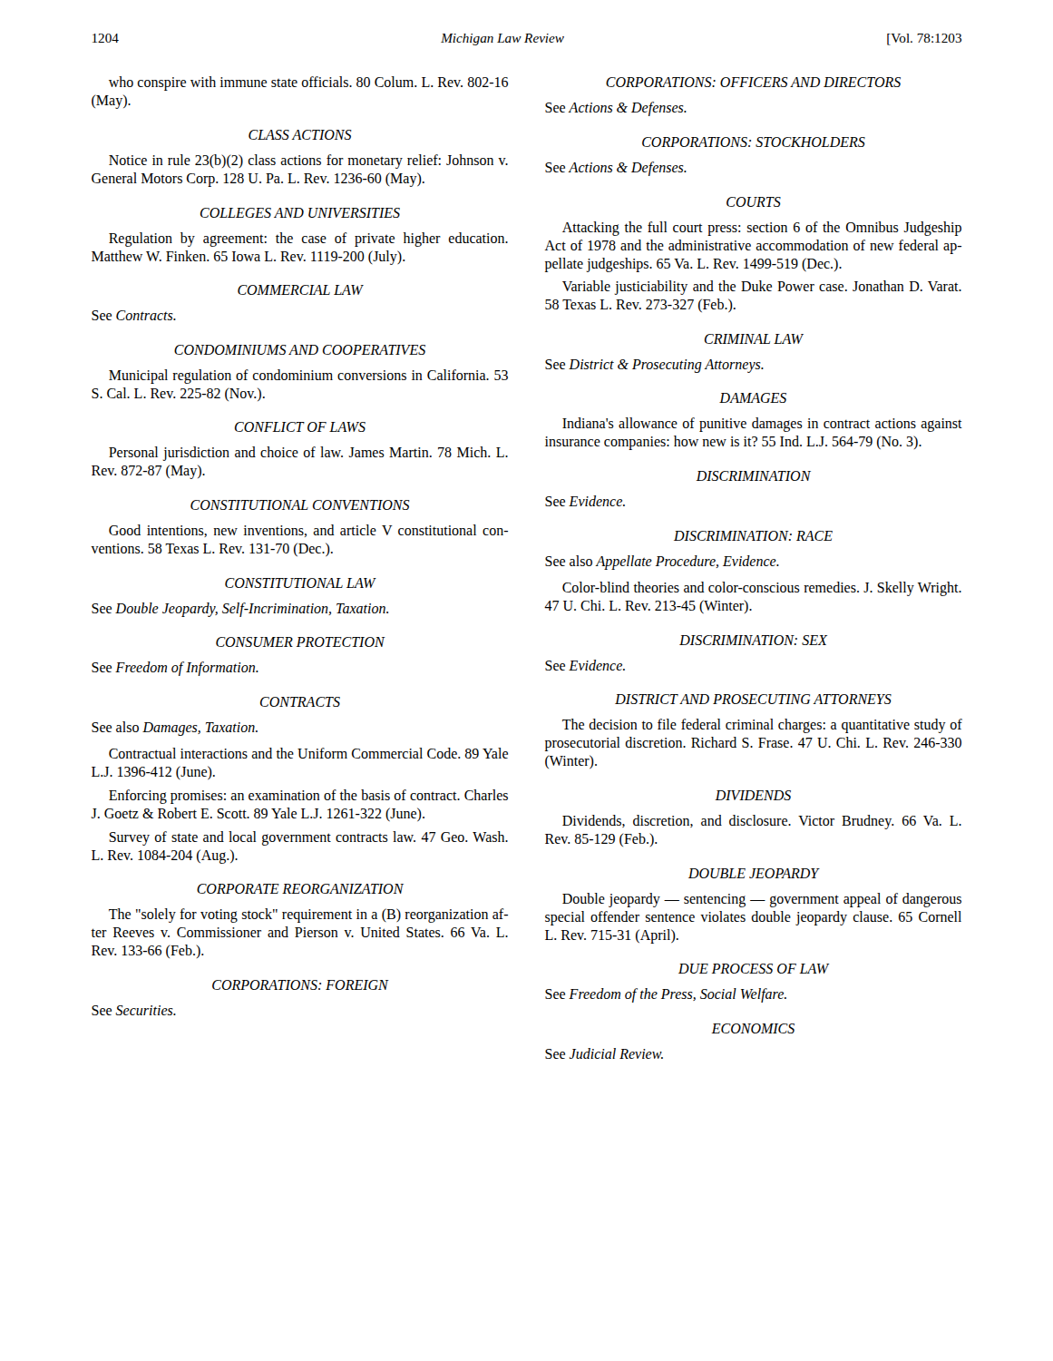1204 Michigan Law Review [Vol. 78:1203
who conspire with immune state officials. 80 Colum. L. Rev. 802-16 (May).
CLASS ACTIONS
Notice in rule 23(b)(2) class actions for monetary relief: Johnson v. General Motors Corp. 128 U. Pa. L. Rev. 1236-60 (May).
COLLEGES AND UNIVERSITIES
Regulation by agreement: the case of private higher education. Matthew W. Finken. 65 Iowa L. Rev. 1119-200 (July).
COMMERCIAL LAW
See Contracts.
CONDOMINIUMS AND COOPERATIVES
Municipal regulation of condominium conversions in California. 53 S. Cal. L. Rev. 225-82 (Nov.).
CONFLICT OF LAWS
Personal jurisdiction and choice of law. James Martin. 78 Mich. L. Rev. 872-87 (May).
CONSTITUTIONAL CONVENTIONS
Good intentions, new inventions, and article V constitutional conventions. 58 Texas L. Rev. 131-70 (Dec.).
CONSTITUTIONAL LAW
See Double Jeopardy, Self-Incrimination, Taxation.
CONSUMER PROTECTION
See Freedom of Information.
CONTRACTS
See also Damages, Taxation.
Contractual interactions and the Uniform Commercial Code. 89 Yale L.J. 1396-412 (June).
Enforcing promises: an examination of the basis of contract. Charles J. Goetz & Robert E. Scott. 89 Yale L.J. 1261-322 (June).
Survey of state and local government contracts law. 47 Geo. Wash. L. Rev. 1084-204 (Aug.).
CORPORATE REORGANIZATION
The "solely for voting stock" requirement in a (B) reorganization after Reeves v. Commissioner and Pierson v. United States. 66 Va. L. Rev. 133-66 (Feb.).
CORPORATIONS: FOREIGN
See Securities.
CORPORATIONS: OFFICERS AND DIRECTORS
See Actions & Defenses.
CORPORATIONS: STOCKHOLDERS
See Actions & Defenses.
COURTS
Attacking the full court press: section 6 of the Omnibus Judgeship Act of 1978 and the administrative accommodation of new federal appellate judgeships. 65 Va. L. Rev. 1499-519 (Dec.).
Variable justiciability and the Duke Power case. Jonathan D. Varat. 58 Texas L. Rev. 273-327 (Feb.).
CRIMINAL LAW
See District & Prosecuting Attorneys.
DAMAGES
Indiana's allowance of punitive damages in contract actions against insurance companies: how new is it? 55 Ind. L.J. 564-79 (No. 3).
DISCRIMINATION
See Evidence.
DISCRIMINATION: RACE
See also Appellate Procedure, Evidence.
Color-blind theories and color-conscious remedies. J. Skelly Wright. 47 U. Chi. L. Rev. 213-45 (Winter).
DISCRIMINATION: SEX
See Evidence.
DISTRICT AND PROSECUTING ATTORNEYS
The decision to file federal criminal charges: a quantitative study of prosecutorial discretion. Richard S. Frase. 47 U. Chi. L. Rev. 246-330 (Winter).
DIVIDENDS
Dividends, discretion, and disclosure. Victor Brudney. 66 Va. L. Rev. 85-129 (Feb.).
DOUBLE JEOPARDY
Double jeopardy — sentencing — government appeal of dangerous special offender sentence violates double jeopardy clause. 65 Cornell L. Rev. 715-31 (April).
DUE PROCESS OF LAW
See Freedom of the Press, Social Welfare.
ECONOMICS
See Judicial Review.